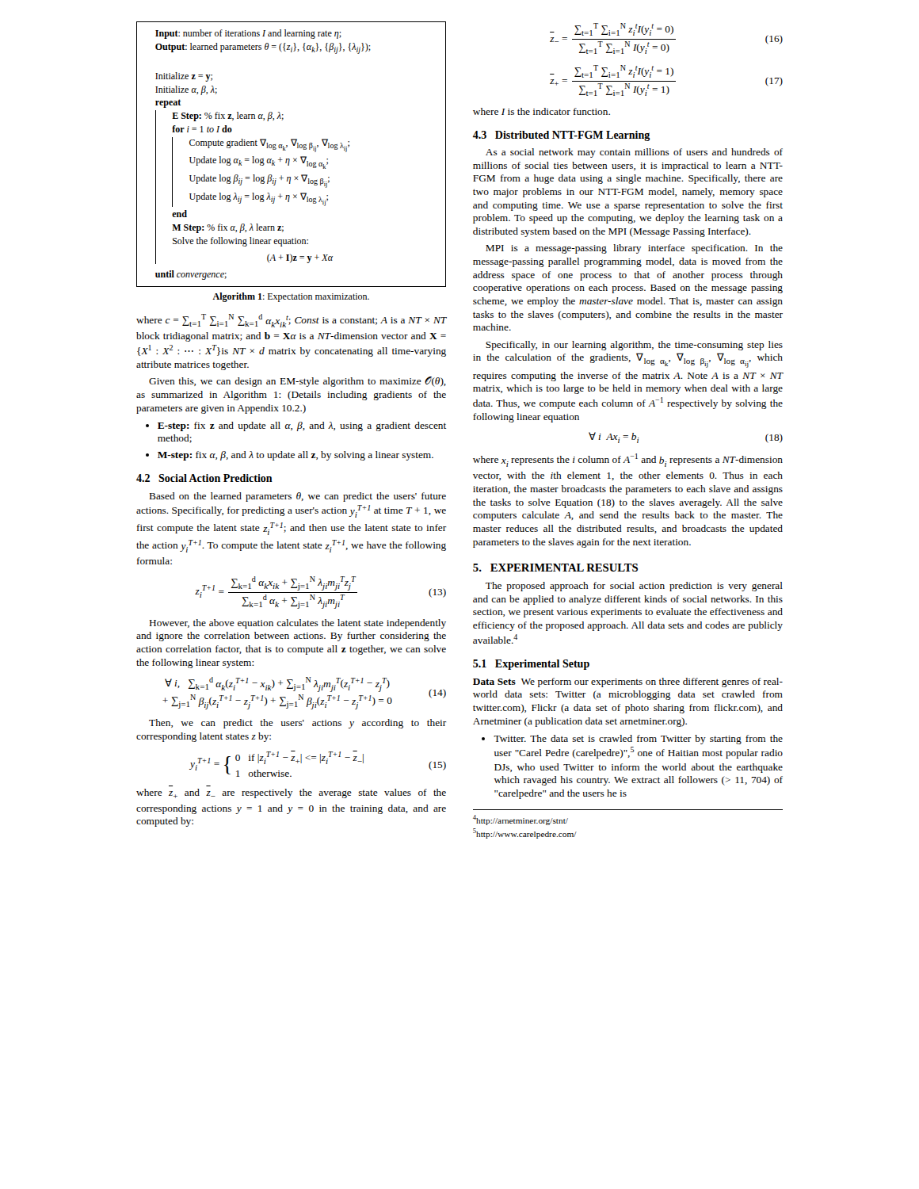Input: number of iterations I and learning rate η;
Output: learned parameters θ = ({zi}, {αk}, {βij}, {λij});
Initialize z = y;
Initialize α, β, λ;
repeat
E Step: % fix z, learn α, β, λ;
for i = 1 to I do
Compute gradient ∇log αk, ∇log βij, ∇log λij;
Update log αk = log αk + η × ∇log αk;
Update log βij = log βij + η × ∇log βij;
Update log λij = log λij + η × ∇log λij;
end
M Step: % fix α, β, λ learn z;
Solve the following linear equation:
(A + I)z = y + Xα
until convergence;
Algorithm 1: Expectation maximization.
where c = ∑t=1T ∑i=1N ∑k=1d αkxikt; Const is a constant; A is a NT × NT block tridiagonal matrix; and b = Xα is a NT-dimension vector and X = {X1 : X2 : ⋯ : XT}is NT × d matrix by concatenating all time-varying attribute matrices together.
Given this, we can design an EM-style algorithm to maximize 𝒪(θ), as summarized in Algorithm 1: (Details including gradients of the parameters are given in Appendix 10.2.)
E-step: fix z and update all α, β, and λ, using a gradient descent method;
M-step: fix α, β, and λ to update all z, by solving a linear system.
4.2 Social Action Prediction
Based on the learned parameters θ, we can predict the users' future actions. Specifically, for predicting a user's action yiT+1 at time T + 1, we first compute the latent state ziT+1; and then use the latent state to infer the action yiT+1. To compute the latent state ziT+1, we have the following formula:
ziT+1 = ∑k=1d αkxik + ∑j=1N λjimjiTzjT ∑k=1d αk + ∑j=1N λjimjiT
(13)
However, the above equation calculates the latent state independently and ignore the correlation between actions. By further considering the action correlation factor, that is to compute all z together, we can solve the following linear system:
∀ i, ∑k=1d αk(ziT+1 − xik) + ∑j=1N λjimjiT(ziT+1 − zjT)
+ ∑j=1N βij(ziT+1 − zjT+1) + ∑j=1N βji(ziT+1 − zjT+1) = 0
(14)
Then, we can predict the users' actions y according to their corresponding latent states z by:
yiT+1 = { 0 if |ziT+1 − z+| <= |ziT+1 − z−| 1 otherwise.
(15)
where z+ and z− are respectively the average state values of the corresponding actions y = 1 and y = 0 in the training data, and are computed by:
z− = ∑t=1T ∑i=1N zitI(yit = 0) ∑t=1T ∑i=1N I(yit = 0)
(16)
z+ = ∑t=1T ∑i=1N zitI(yit = 1) ∑t=1T ∑i=1N I(yit = 1)
(17)
where I is the indicator function.
4.3 Distributed NTT-FGM Learning
As a social network may contain millions of users and hundreds of millions of social ties between users, it is impractical to learn a NTT-FGM from a huge data using a single machine. Specifically, there are two major problems in our NTT-FGM model, namely, memory space and computing time. We use a sparse representation to solve the first problem. To speed up the computing, we deploy the learning task on a distributed system based on the MPI (Message Passing Interface).
MPI is a message-passing library interface specification. In the message-passing parallel programming model, data is moved from the address space of one process to that of another process through cooperative operations on each process. Based on the message passing scheme, we employ the master-slave model. That is, master can assign tasks to the slaves (computers), and combine the results in the master machine.
Specifically, in our learning algorithm, the time-consuming step lies in the calculation of the gradients, ∇log αk, ∇log βij, ∇log αij, which requires computing the inverse of the matrix A. Note A is a NT × NT matrix, which is too large to be held in memory when deal with a large data. Thus, we compute each column of A−1 respectively by solving the following linear equation
∀ i Axi = bi
(18)
where xi represents the i column of A−1 and bi represents a NT-dimension vector, with the ith element 1, the other elements 0. Thus in each iteration, the master broadcasts the parameters to each slave and assigns the tasks to solve Equation (18) to the slaves averagely. All the salve computers calculate A, and send the results back to the master. The master reduces all the distributed results, and broadcasts the updated parameters to the slaves again for the next iteration.
5. EXPERIMENTAL RESULTS
The proposed approach for social action prediction is very general and can be applied to analyze different kinds of social networks. In this section, we present various experiments to evaluate the effectiveness and efficiency of the proposed approach. All data sets and codes are publicly available.4
5.1 Experimental Setup
Data Sets We perform our experiments on three different genres of real-world data sets: Twitter (a microblogging data set crawled from twitter.com), Flickr (a data set of photo sharing from flickr.com), and Arnetminer (a publication data set arnetminer.org).
Twitter. The data set is crawled from Twitter by starting from the user "Carel Pedre (carelpedre)",5 one of Haitian most popular radio DJs, who used Twitter to inform the world about the earthquake which ravaged his country. We extract all followers (> 11, 704) of "carelpedre" and the users he is
4http://arnetminer.org/stnt/
5http://www.carelpedre.com/